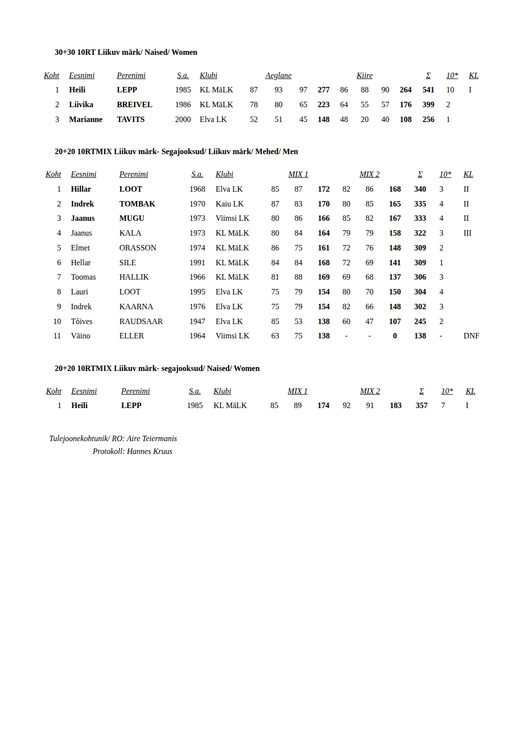30+30 10RT Liikuv märk/ Naised/ Women
| Koht | Eesnimi | Perenimi | S.a. | Klubi | | Aeglane | | | | Kiire | | | Σ | 10* | KL |
| --- | --- | --- | --- | --- | --- | --- | --- | --- | --- | --- | --- | --- | --- | --- | --- |
| 1 | Heili | LEPP | 1985 | KL MäLK | 87 | 93 | 97 | 277 | 86 | 88 | 90 | 264 | 541 | 10 | I |
| 2 | Liivika | BREIVEL | 1986 | KL MäLK | 78 | 80 | 65 | 223 | 64 | 55 | 57 | 176 | 399 | 2 | |
| 3 | Marianne | TAVITS | 2000 | Elva LK | 52 | 51 | 45 | 148 | 48 | 20 | 40 | 108 | 256 | 1 | |
20+20 10RTMIX Liikuv märk- Segajooksud/ Liikuv märk/ Mehed/ Men
| Koht | Eesnimi | Perenimi | S.a. | Klubi | | MIX 1 | | | MIX 2 | | Σ | 10* | KL |
| --- | --- | --- | --- | --- | --- | --- | --- | --- | --- | --- | --- | --- | --- |
| 1 | Hillar | LOOT | 1968 | Elva LK | 85 | 87 | 172 | 82 | 86 | 168 | 340 | 3 | II |
| 2 | Indrek | TOMBAK | 1970 | Kaiu LK | 87 | 83 | 170 | 80 | 85 | 165 | 335 | 4 | II |
| 3 | Jaanus | MUGU | 1973 | Viimsi LK | 80 | 86 | 166 | 85 | 82 | 167 | 333 | 4 | II |
| 4 | Jaanus | KALA | 1973 | KL MäLK | 80 | 84 | 164 | 79 | 79 | 158 | 322 | 3 | III |
| 5 | Elmet | ORASSON | 1974 | KL MäLK | 86 | 75 | 161 | 72 | 76 | 148 | 309 | 2 | |
| 6 | Hellar | SILE | 1991 | KL MäLK | 84 | 84 | 168 | 72 | 69 | 141 | 309 | 1 | |
| 7 | Toomas | HALLIK | 1966 | KL MäLK | 81 | 88 | 169 | 69 | 68 | 137 | 306 | 3 | |
| 8 | Lauri | LOOT | 1995 | Elva LK | 75 | 79 | 154 | 80 | 70 | 150 | 304 | 4 | |
| 9 | Indrek | KAARNA | 1976 | Elva LK | 75 | 79 | 154 | 82 | 66 | 148 | 302 | 3 | |
| 10 | Tõives | RAUDSAAR | 1947 | Elva LK | 85 | 53 | 138 | 60 | 47 | 107 | 245 | 2 | |
| 11 | Väino | ELLER | 1964 | Viimsi LK | 63 | 75 | 138 | - | - | 0 | 138 | - | DNF |
20+20 10RTMIX Liikuv märk- segajooksud/ Naised/ Women
| Koht | Eesnimi | Perenimi | S.a. | Klubi | | MIX 1 | | | MIX 2 | | Σ | 10* | KL |
| --- | --- | --- | --- | --- | --- | --- | --- | --- | --- | --- | --- | --- | --- |
| 1 | Heili | LEPP | 1985 | KL MäLK | 85 | 89 | 174 | 92 | 91 | 183 | 357 | 7 | I |
Tulejoonekohtunik/ RO: Aire Teiermanis
Protokoll: Hannes Kruus